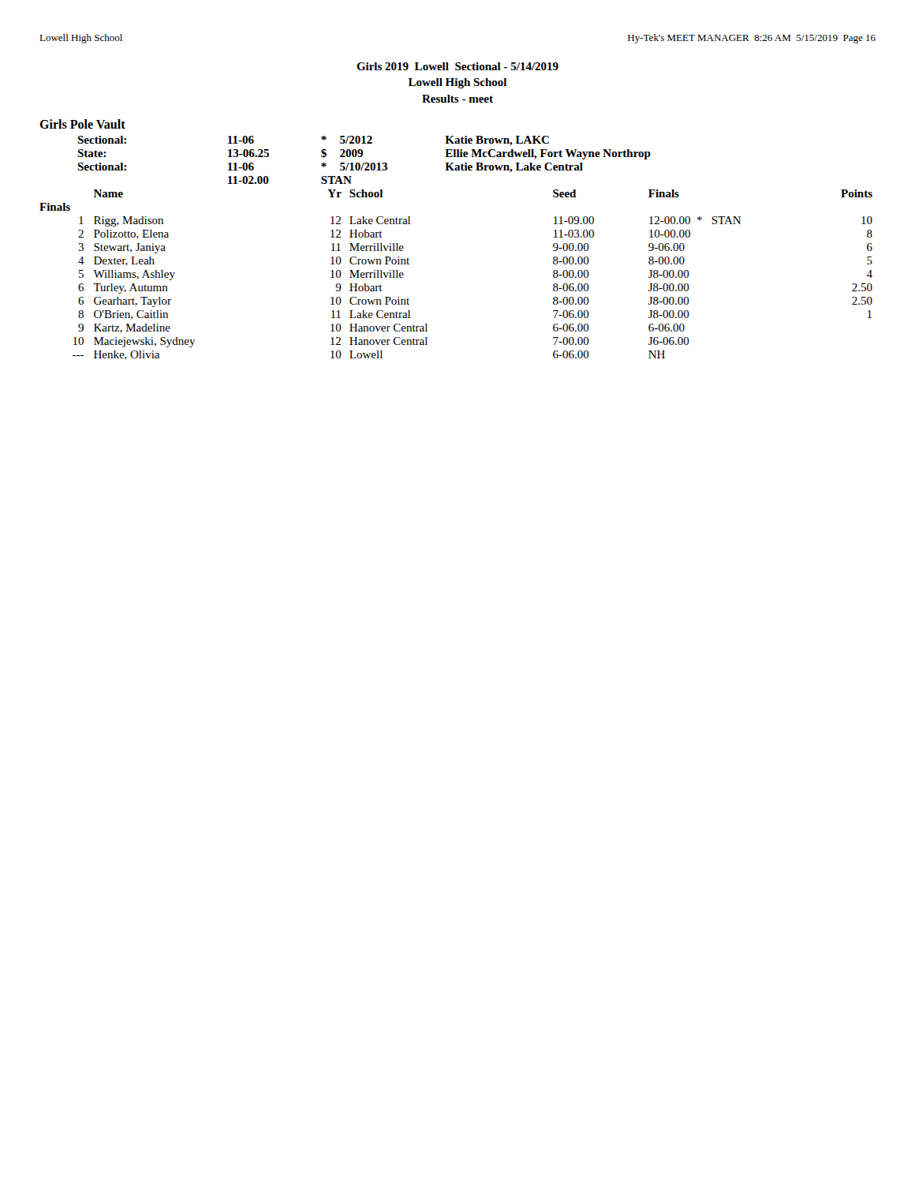Lowell High School Hy-Tek's MEET MANAGER 8:26 AM 5/15/2019 Page 16
Girls 2019 Lowell Sectional - 5/14/2019
Lowell High School
Results - meet
Girls Pole Vault
| Sectional: | 11-06 | * | 5/2012 | Katie Brown, LAKC |
| State: | 13-06.25 | $ | 2009 | Ellie McCardwell, Fort Wayne Northrop |
| Sectional: | 11-06 | * | 5/10/2013 | Katie Brown, Lake Central |
| | 11-02.00 | STAN |
| | Name | Yr | School | Seed | Finals | Points |
| --- | --- | --- | --- | --- | --- | --- |
| Finals |
| 1 | Rigg, Madison | 12 | Lake Central | 11-09.00 | 12-00.00 * STAN | 10 |
| 2 | Polizotto, Elena | 12 | Hobart | 11-03.00 | 10-00.00 | 8 |
| 3 | Stewart, Janiya | 11 | Merrillville | 9-00.00 | 9-06.00 | 6 |
| 4 | Dexter, Leah | 10 | Crown Point | 8-00.00 | 8-00.00 | 5 |
| 5 | Williams, Ashley | 10 | Merrillville | 8-00.00 | J8-00.00 | 4 |
| 6 | Turley, Autumn | 9 | Hobart | 8-06.00 | J8-00.00 | 2.50 |
| 6 | Gearhart, Taylor | 10 | Crown Point | 8-00.00 | J8-00.00 | 2.50 |
| 8 | O'Brien, Caitlin | 11 | Lake Central | 7-06.00 | J8-00.00 | 1 |
| 9 | Kartz, Madeline | 10 | Hanover Central | 6-06.00 | 6-06.00 | |
| 10 | Maciejewski, Sydney | 12 | Hanover Central | 7-00.00 | J6-06.00 | |
| --- | Henke, Olivia | 10 | Lowell | 6-06.00 | NH | |